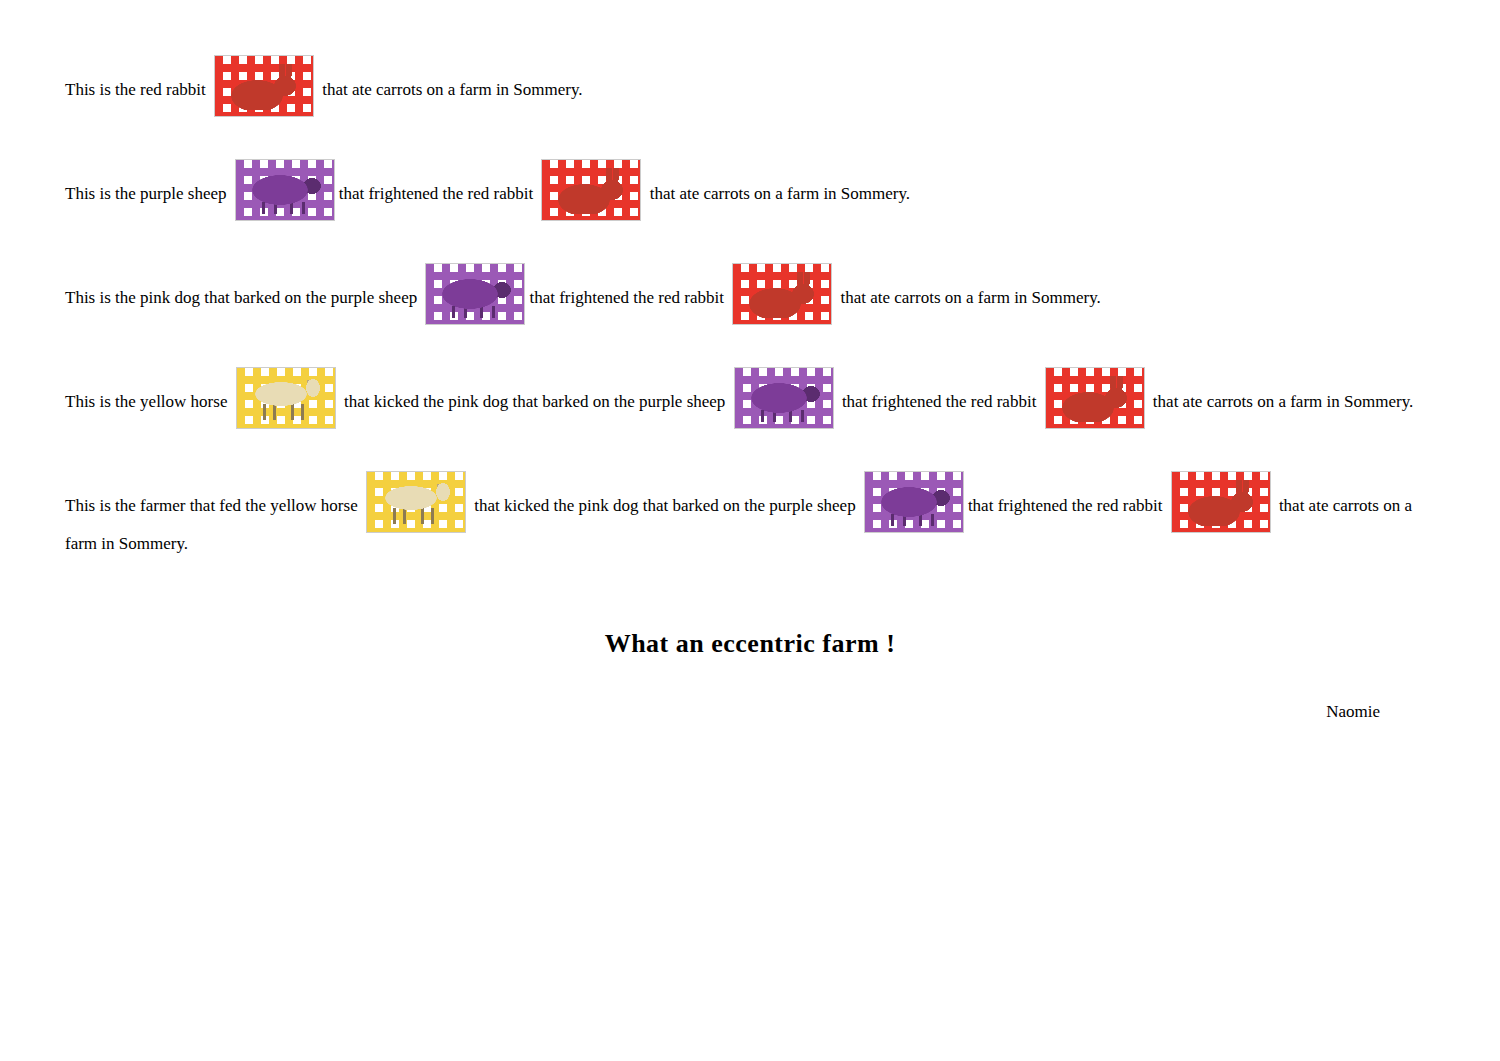This is the red rabbit that ate carrots on a farm in Sommery.
This is the purple sheep that frightened the red rabbit that ate carrots on a farm in Sommery.
This is the pink dog that barked on the purple sheep that frightened the red rabbit that ate carrots on a farm in Sommery.
This is the yellow horse that kicked the pink dog that barked on the purple sheep that frightened the red rabbit that ate carrots on a farm in Sommery.
This is the farmer that fed the yellow horse that kicked the pink dog that barked on the purple sheep that frightened the red rabbit that ate carrots on a farm in Sommery.
What an eccentric farm !
Naomie